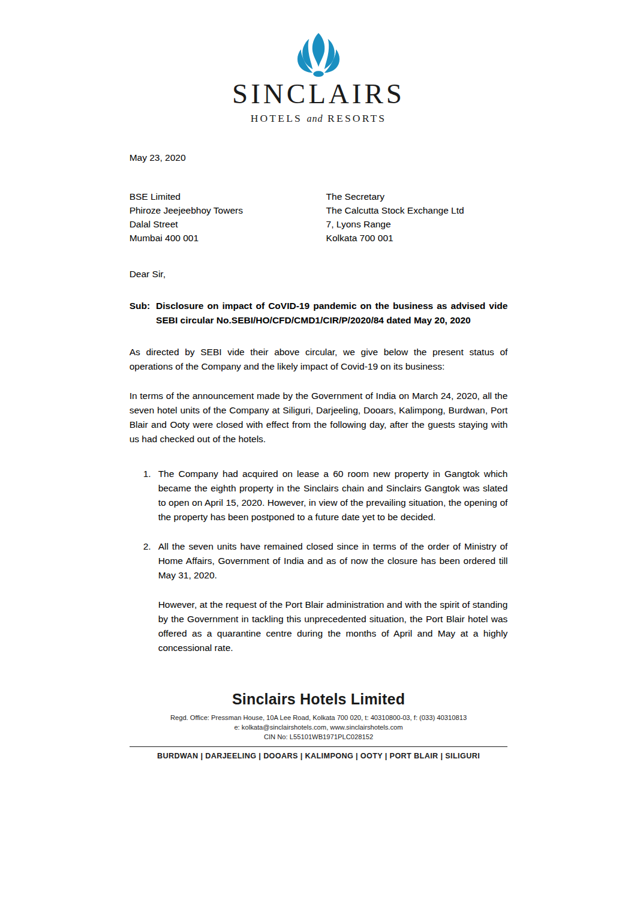SINCLAIRS
HOTELS and RESORTS
May 23, 2020
| BSE Limited | The Secretary |
| Phiroze Jeejeebhoy Towers | The Calcutta Stock Exchange Ltd |
| Dalal Street | 7, Lyons Range |
| Mumbai 400 001 | Kolkata 700 001 |
Dear Sir,
Sub: Disclosure on impact of CoVID-19 pandemic on the business as advised vide SEBI circular No.SEBI/HO/CFD/CMD1/CIR/P/2020/84 dated May 20, 2020
As directed by SEBI vide their above circular, we give below the present status of operations of the Company and the likely impact of Covid-19 on its business:
In terms of the announcement made by the Government of India on March 24, 2020, all the seven hotel units of the Company at Siliguri, Darjeeling, Dooars, Kalimpong, Burdwan, Port Blair and Ooty were closed with effect from the following day, after the guests staying with us had checked out of the hotels.
The Company had acquired on lease a 60 room new property in Gangtok which became the eighth property in the Sinclairs chain and Sinclairs Gangtok was slated to open on April 15, 2020. However, in view of the prevailing situation, the opening of the property has been postponed to a future date yet to be decided.
All the seven units have remained closed since in terms of the order of Ministry of Home Affairs, Government of India and as of now the closure has been ordered till May 31, 2020.
However, at the request of the Port Blair administration and with the spirit of standing by the Government in tackling this unprecedented situation, the Port Blair hotel was offered as a quarantine centre during the months of April and May at a highly concessional rate.
Sinclairs Hotels Limited
Regd. Office: Pressman House, 10A Lee Road, Kolkata 700 020, t: 40310800-03, f: (033) 40310813
e: kolkata@sinclairshotels.com, www.sinclairshotels.com
CIN No: L55101WB1971PLC028152
BURDWAN | DARJEELING | DOOARS | KALIMPONG | OOTY | PORT BLAIR | SILIGURI